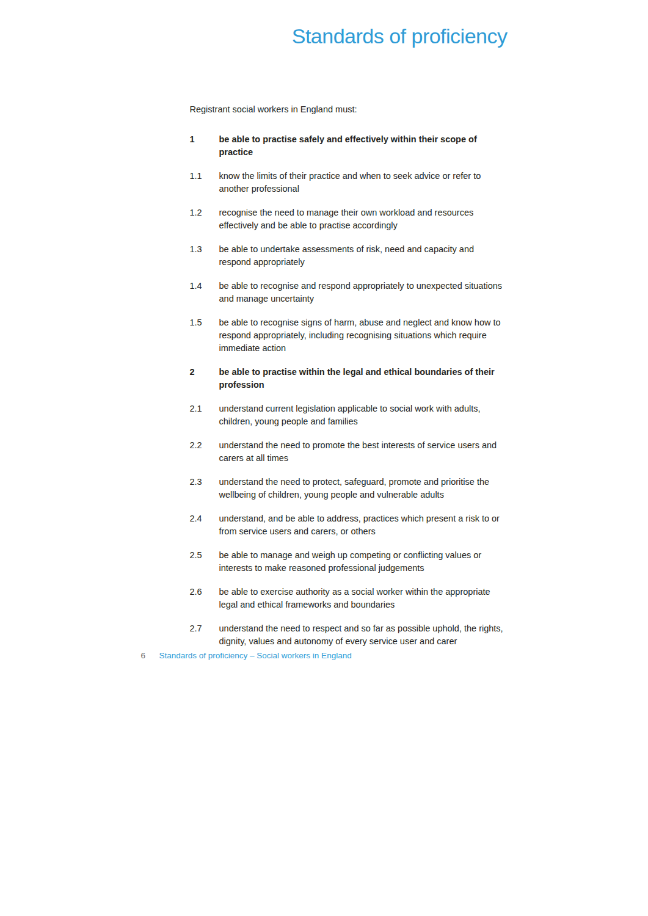Standards of proficiency
Registrant social workers in England must:
1
be able to practise safely and effectively within their scope of practice
1.1
know the limits of their practice and when to seek advice or refer to another professional
1.2
recognise the need to manage their own workload and resources effectively and be able to practise accordingly
1.3
be able to undertake assessments of risk, need and capacity and respond appropriately
1.4
be able to recognise and respond appropriately to unexpected situations and manage uncertainty
1.5
be able to recognise signs of harm, abuse and neglect and know how to respond appropriately, including recognising situations which require immediate action
2
be able to practise within the legal and ethical boundaries of their profession
2.1
understand current legislation applicable to social work with adults, children, young people and families
2.2
understand the need to promote the best interests of service users and carers at all times
2.3
understand the need to protect, safeguard, promote and prioritise the wellbeing of children, young people and vulnerable adults
2.4
understand, and be able to address, practices which present a risk to or from service users and carers, or others
2.5
be able to manage and weigh up competing or conflicting values or interests to make reasoned professional judgements
2.6
be able to exercise authority as a social worker within the appropriate legal and ethical frameworks and boundaries
2.7
understand the need to respect and so far as possible uphold, the rights, dignity, values and autonomy of every service user and carer
6 Standards of proficiency – Social workers in England